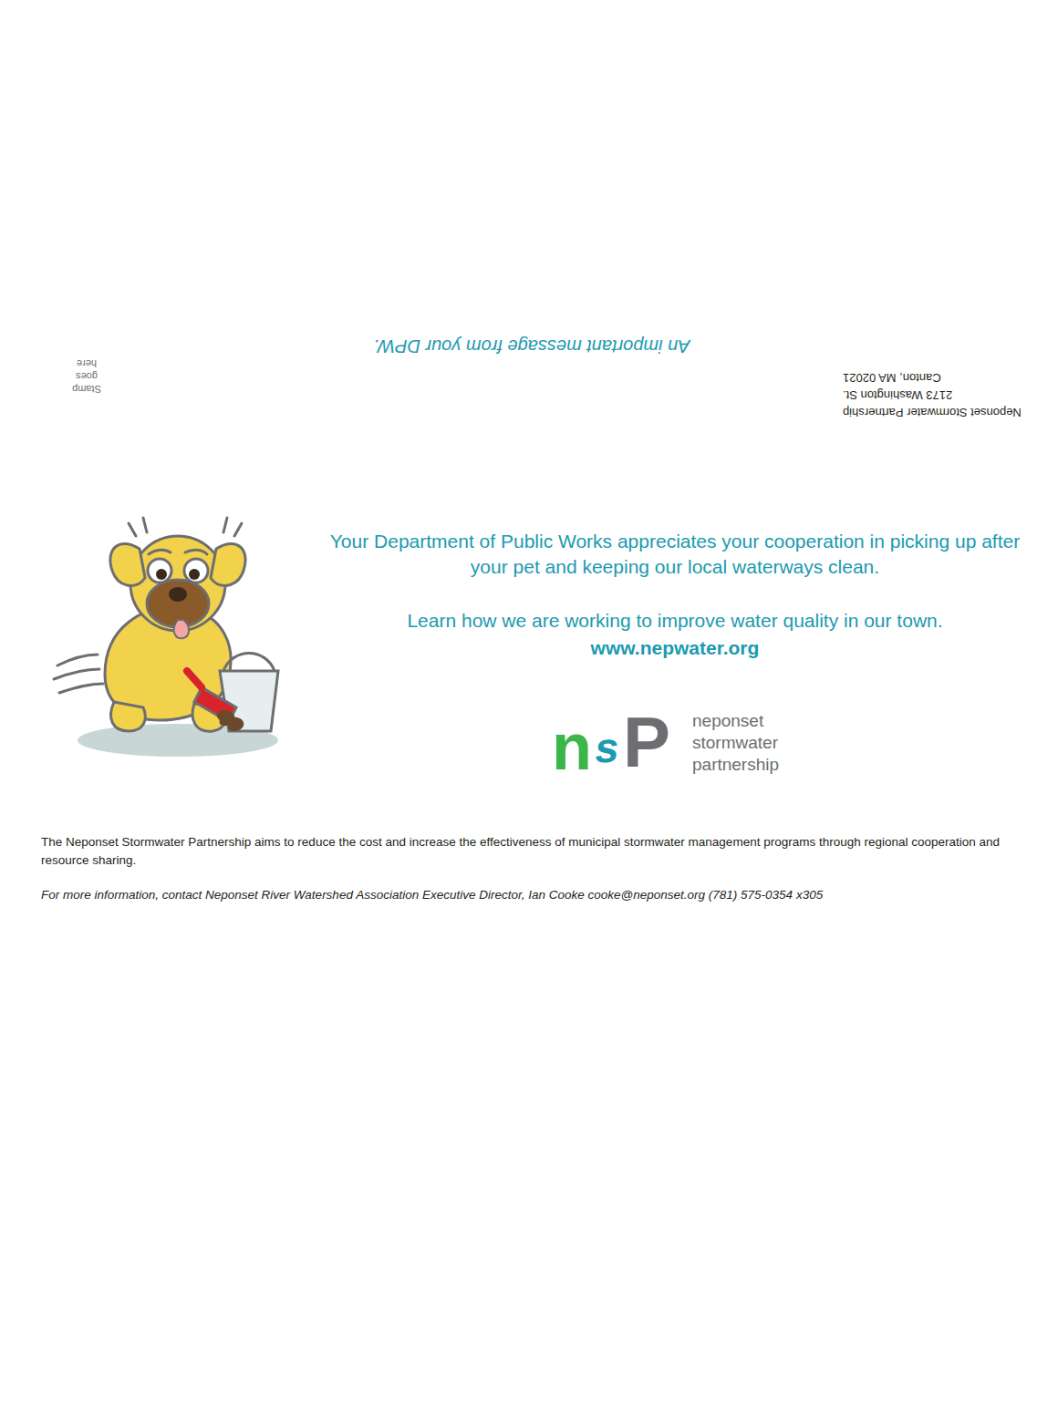Stamp
goes
here
An important message from your DPW.
Neponset Stormwater Partnership
2173 Washington St.
Canton, MA 02021
Your Department of Public Works appreciates your cooperation in picking up after your pet and keeping our local waterways clean.
Learn how we are working to improve water quality in our town.
www.nepwater.org
n s P
neponset
stormwater
partnership
The Neponset Stormwater Partnership aims to reduce the cost and increase the effectiveness of municipal stormwater management programs through regional cooperation and resource sharing.
For more information, contact Neponset River Watershed Association Executive Director, Ian Cooke cooke@neponset.org (781) 575-0354 x305